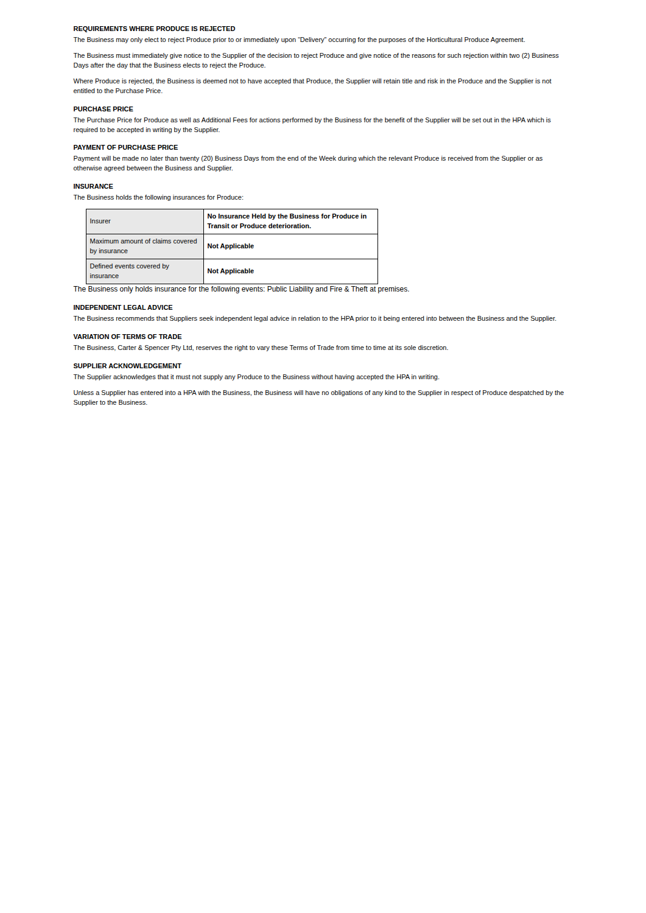Requirements where Produce is Rejected
The Business may only elect to reject Produce prior to or immediately upon “Delivery” occurring for the purposes of the Horticultural Produce Agreement.
The Business must immediately give notice to the Supplier of the decision to reject Produce and give notice of the reasons for such rejection within two (2) Business Days after the day that the Business elects to reject the Produce.
Where Produce is rejected, the Business is deemed not to have accepted that Produce, the Supplier will retain title and risk in the Produce and the Supplier is not entitled to the Purchase Price.
Purchase Price
The Purchase Price for Produce as well as Additional Fees for actions performed by the Business for the benefit of the Supplier will be set out in the HPA which is required to be accepted in writing by the Supplier.
Payment of Purchase Price
Payment will be made no later than twenty (20) Business Days from the end of the Week during which the relevant Produce is received from the Supplier or as otherwise agreed between the Business and Supplier.
Insurance
The Business holds the following insurances for Produce:
| Insurer | No Insurance Held by the Business for Produce in Transit or Produce deterioration. |
| Maximum amount of claims covered by insurance | Not Applicable |
| Defined events covered by insurance | Not Applicable |
The Business only holds insurance for the following events: Public Liability and Fire & Theft at premises.
Independent Legal Advice
The Business recommends that Suppliers seek independent legal advice in relation to the HPA prior to it being entered into between the Business and the Supplier.
Variation of Terms of Trade
The Business, Carter & Spencer Pty Ltd, reserves the right to vary these Terms of Trade from time to time at its sole discretion.
Supplier Acknowledgement
The Supplier acknowledges that it must not supply any Produce to the Business without having accepted the HPA in writing.
Unless a Supplier has entered into a HPA with the Business, the Business will have no obligations of any kind to the Supplier in respect of Produce despatched by the Supplier to the Business.